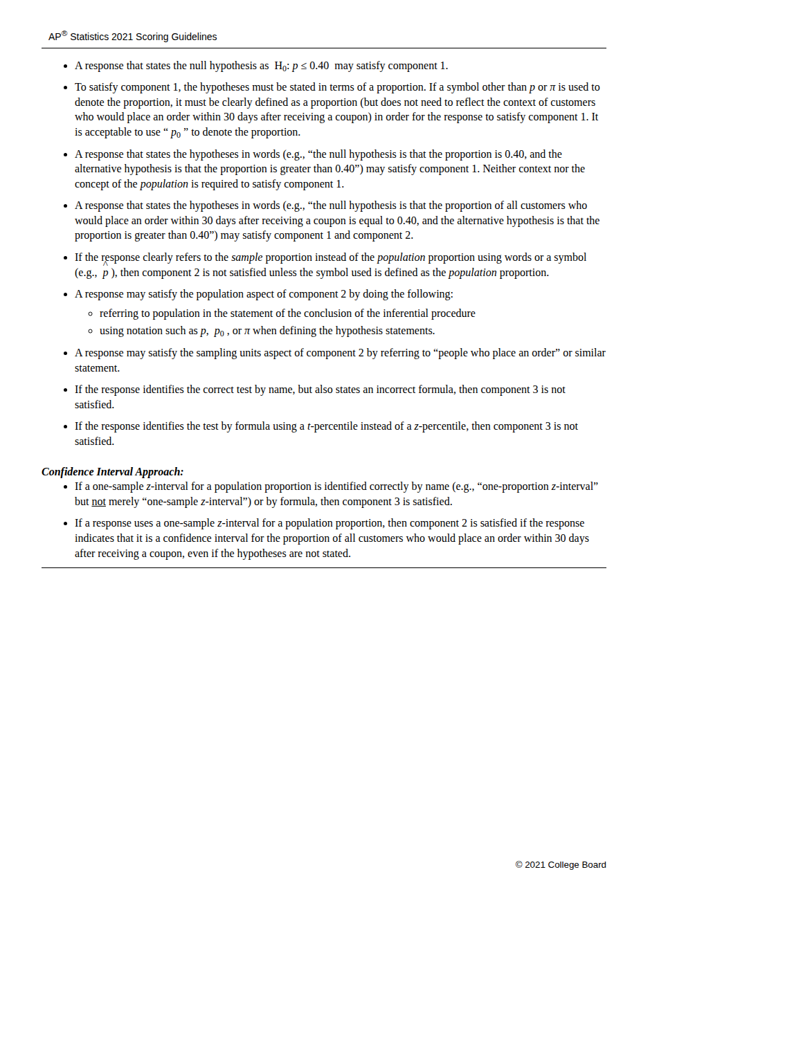AP® Statistics 2021 Scoring Guidelines
A response that states the null hypothesis as H0: p ≤ 0.40 may satisfy component 1.
To satisfy component 1, the hypotheses must be stated in terms of a proportion. If a symbol other than p or π is used to denote the proportion, it must be clearly defined as a proportion (but does not need to reflect the context of customers who would place an order within 30 days after receiving a coupon) in order for the response to satisfy component 1. It is acceptable to use “ p0 ” to denote the proportion.
A response that states the hypotheses in words (e.g., “the null hypothesis is that the proportion is 0.40, and the alternative hypothesis is that the proportion is greater than 0.40”) may satisfy component 1. Neither context nor the concept of the population is required to satisfy component 1.
A response that states the hypotheses in words (e.g., “the null hypothesis is that the proportion of all customers who would place an order within 30 days after receiving a coupon is equal to 0.40, and the alternative hypothesis is that the proportion is greater than 0.40”) may satisfy component 1 and component 2.
If the response clearly refers to the sample proportion instead of the population proportion using words or a symbol (e.g., p ), then component 2 is not satisfied unless the symbol used is defined as the population proportion.
A response may satisfy the population aspect of component 2 by doing the following:
referring to population in the statement of the conclusion of the inferential procedure
using notation such as p, p0 , or π when defining the hypothesis statements.
A response may satisfy the sampling units aspect of component 2 by referring to “people who place an order” or similar statement.
If the response identifies the correct test by name, but also states an incorrect formula, then component 3 is not satisfied.
If the response identifies the test by formula using a t-percentile instead of a z-percentile, then component 3 is not satisfied.
Confidence Interval Approach:
If a one-sample z-interval for a population proportion is identified correctly by name (e.g., “one-proportion z-interval” but not merely “one-sample z-interval”) or by formula, then component 3 is satisfied.
If a response uses a one-sample z-interval for a population proportion, then component 2 is satisfied if the response indicates that it is a confidence interval for the proportion of all customers who would place an order within 30 days after receiving a coupon, even if the hypotheses are not stated.
© 2021 College Board